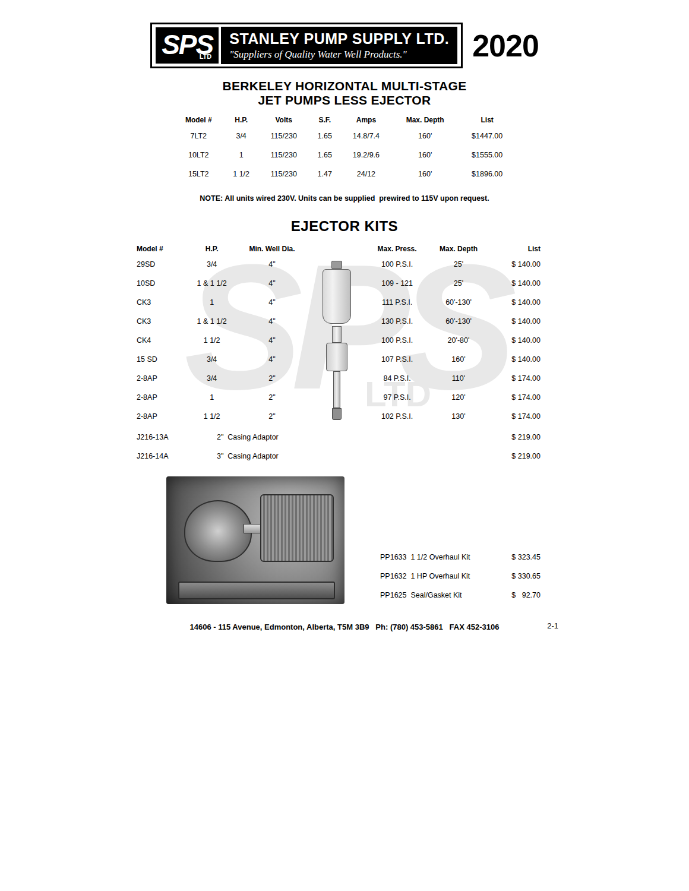SPSLTD
STANLEY PUMP SUPPLY LTD.
"Suppliers of Quality Water Well Products."
2020
BERKELEY HORIZONTAL MULTI-STAGEJET PUMPS LESS EJECTOR
| Model # | H.P. | Volts | S.F. | Amps | Max. Depth | List |
| --- | --- | --- | --- | --- | --- | --- |
| 7LT2 | 3/4 | 115/230 | 1.65 | 14.8/7.4 | 160' | $1447.00 |
| 10LT2 | 1 | 115/230 | 1.65 | 19.2/9.6 | 160' | $1555.00 |
| 15LT2 | 1 1/2 | 115/230 | 1.47 | 24/12 | 160' | $1896.00 |
NOTE: All units wired 230V. Units can be supplied prewired to 115V upon request.
SPSLTD
EJECTOR KITS
| Model # | H.P. | Min. Well Dia. | | Max. Press. | Max. Depth | List |
| --- | --- | --- | --- | --- | --- | --- |
| 29SD | 3/4 | 4" | | 100 P.S.I. | 25' | $ 140.00 |
| 10SD | 1 & 1 1/2 | 4" | 109 - 121 | 25' | $ 140.00 |
| CK3 | 1 | 4" | 111 P.S.I. | 60'-130' | $ 140.00 |
| CK3 | 1 & 1 1/2 | 4" | 130 P.S.I. | 60'-130' | $ 140.00 |
| CK4 | 1 1/2 | 4" | 100 P.S.I. | 20'-80' | $ 140.00 |
| 15 SD | 3/4 | 4" | 107 P.S.I. | 160' | $ 140.00 |
| 2-8AP | 3/4 | 2" | 84 P.S.I. | 110' | $ 174.00 |
| 2-8AP | 1 | 2" | 97 P.S.I. | 120' | $ 174.00 |
| 2-8AP | 1 1/2 | 2" | 102 P.S.I. | 130' | $ 174.00 |
| J216-13A | 2" Casing Adaptor | | | | $ 219.00 |
| J216-14A | 3" Casing Adaptor | | | | $ 219.00 |
| PP1633 1 1/2 Overhaul Kit | $ 323.45 |
| PP1632 1 HP Overhaul Kit | $ 330.65 |
| PP1625 Seal/Gasket Kit | $ 92.70 |
14606 - 115 Avenue, Edmonton, Alberta, T5M 3B9 Ph: (780) 453-5861 FAX 452-3106
2-1